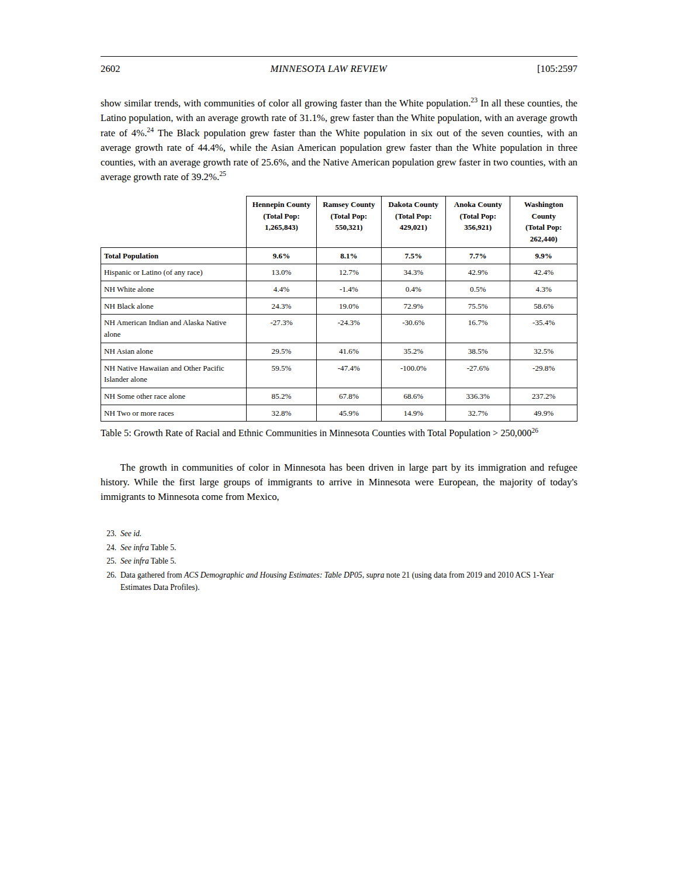2602 MINNESOTA LAW REVIEW [105:2597
show similar trends, with communities of color all growing faster than the White population.23 In all these counties, the Latino population, with an average growth rate of 31.1%, grew faster than the White population, with an average growth rate of 4%.24 The Black population grew faster than the White population in six out of the seven counties, with an average growth rate of 44.4%, while the Asian American population grew faster than the White population in three counties, with an average growth rate of 25.6%, and the Native American population grew faster in two counties, with an average growth rate of 39.2%.25
| | Hennepin County (Total Pop: 1,265,843) | Ramsey County (Total Pop: 550,321) | Dakota County (Total Pop: 429,021) | Anoka County (Total Pop: 356,921) | Washington County (Total Pop: 262,440) |
| --- | --- | --- | --- | --- | --- |
| Total Population | 9.6% | 8.1% | 7.5% | 7.7% | 9.9% |
| Hispanic or Latino (of any race) | 13.0% | 12.7% | 34.3% | 42.9% | 42.4% |
| NH White alone | 4.4% | -1.4% | 0.4% | 0.5% | 4.3% |
| NH Black alone | 24.3% | 19.0% | 72.9% | 75.5% | 58.6% |
| NH American Indian and Alaska Native alone | -27.3% | -24.3% | -30.6% | 16.7% | -35.4% |
| NH Asian alone | 29.5% | 41.6% | 35.2% | 38.5% | 32.5% |
| NH Native Hawaiian and Other Pacific Islander alone | 59.5% | -47.4% | -100.0% | -27.6% | -29.8% |
| NH Some other race alone | 85.2% | 67.8% | 68.6% | 336.3% | 237.2% |
| NH Two or more races | 32.8% | 45.9% | 14.9% | 32.7% | 49.9% |
Table 5: Growth Rate of Racial and Ethnic Communities in Minnesota Counties with Total Population > 250,00026
The growth in communities of color in Minnesota has been driven in large part by its immigration and refugee history. While the first large groups of immigrants to arrive in Minnesota were European, the majority of today's immigrants to Minnesota come from Mexico,
23. See id.
24. See infra Table 5.
25. See infra Table 5.
26. Data gathered from ACS Demographic and Housing Estimates: Table DP05, supra note 21 (using data from 2019 and 2010 ACS 1-Year Estimates Data Profiles).